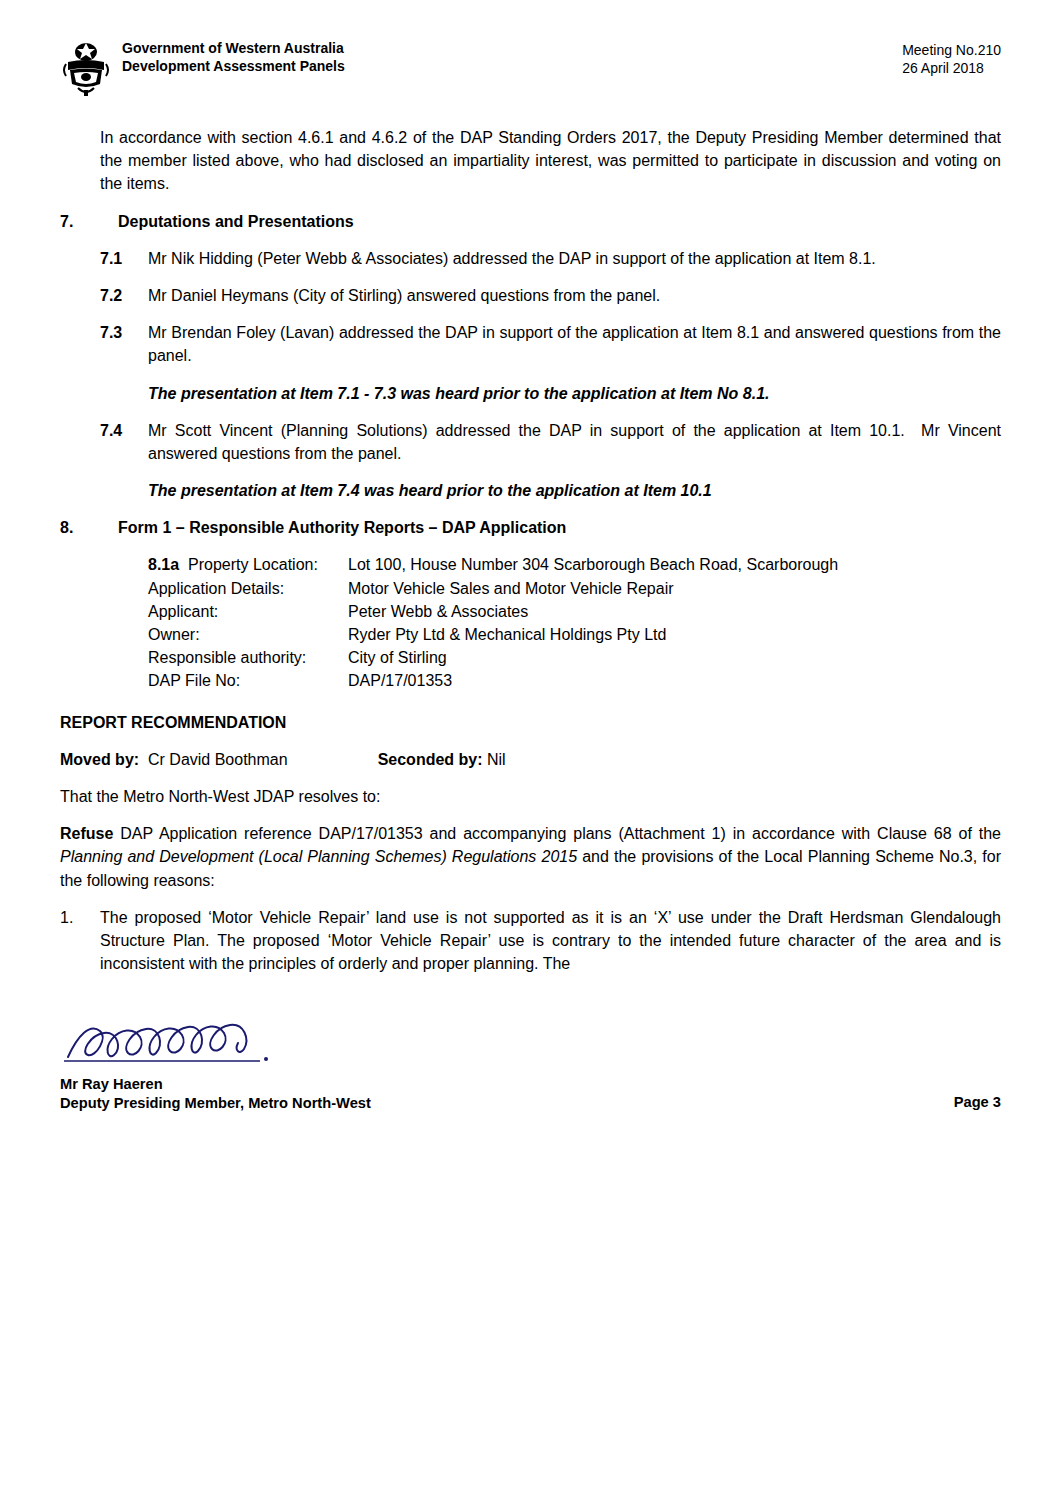Government of Western Australia
Development Assessment Panels
Meeting No.210
26 April 2018
In accordance with section 4.6.1 and 4.6.2 of the DAP Standing Orders 2017, the Deputy Presiding Member determined that the member listed above, who had disclosed an impartiality interest, was permitted to participate in discussion and voting on the items.
7.
Deputations and Presentations
7.1
Mr Nik Hidding (Peter Webb & Associates) addressed the DAP in support of the application at Item 8.1.
7.2
Mr Daniel Heymans (City of Stirling) answered questions from the panel.
7.3
Mr Brendan Foley (Lavan) addressed the DAP in support of the application at Item 8.1 and answered questions from the panel.
The presentation at Item 7.1 - 7.3 was heard prior to the application at Item No 8.1.
7.4
Mr Scott Vincent (Planning Solutions) addressed the DAP in support of the application at Item 10.1. Mr Vincent answered questions from the panel.
The presentation at Item 7.4 was heard prior to the application at Item 10.1
8.
Form 1 – Responsible Authority Reports – DAP Application
| 8.1a Property Location: | Lot 100, House Number 304 Scarborough Beach Road, Scarborough |
| Application Details: | Motor Vehicle Sales and Motor Vehicle Repair |
| Applicant: | Peter Webb & Associates |
| Owner: | Ryder Pty Ltd & Mechanical Holdings Pty Ltd |
| Responsible authority: | City of Stirling |
| DAP File No: | DAP/17/01353 |
REPORT RECOMMENDATION
Moved by: Cr David Boothman Seconded by: Nil
That the Metro North-West JDAP resolves to:
Refuse DAP Application reference DAP/17/01353 and accompanying plans (Attachment 1) in accordance with Clause 68 of the Planning and Development (Local Planning Schemes) Regulations 2015 and the provisions of the Local Planning Scheme No.3, for the following reasons:
1.
The proposed ‘Motor Vehicle Repair’ land use is not supported as it is an ‘X’ use under the Draft Herdsman Glendalough Structure Plan. The proposed ‘Motor Vehicle Repair’ use is contrary to the intended future character of the area and is inconsistent with the principles of orderly and proper planning. The
Mr Ray Haeren
Deputy Presiding Member, Metro North-West
Page 3